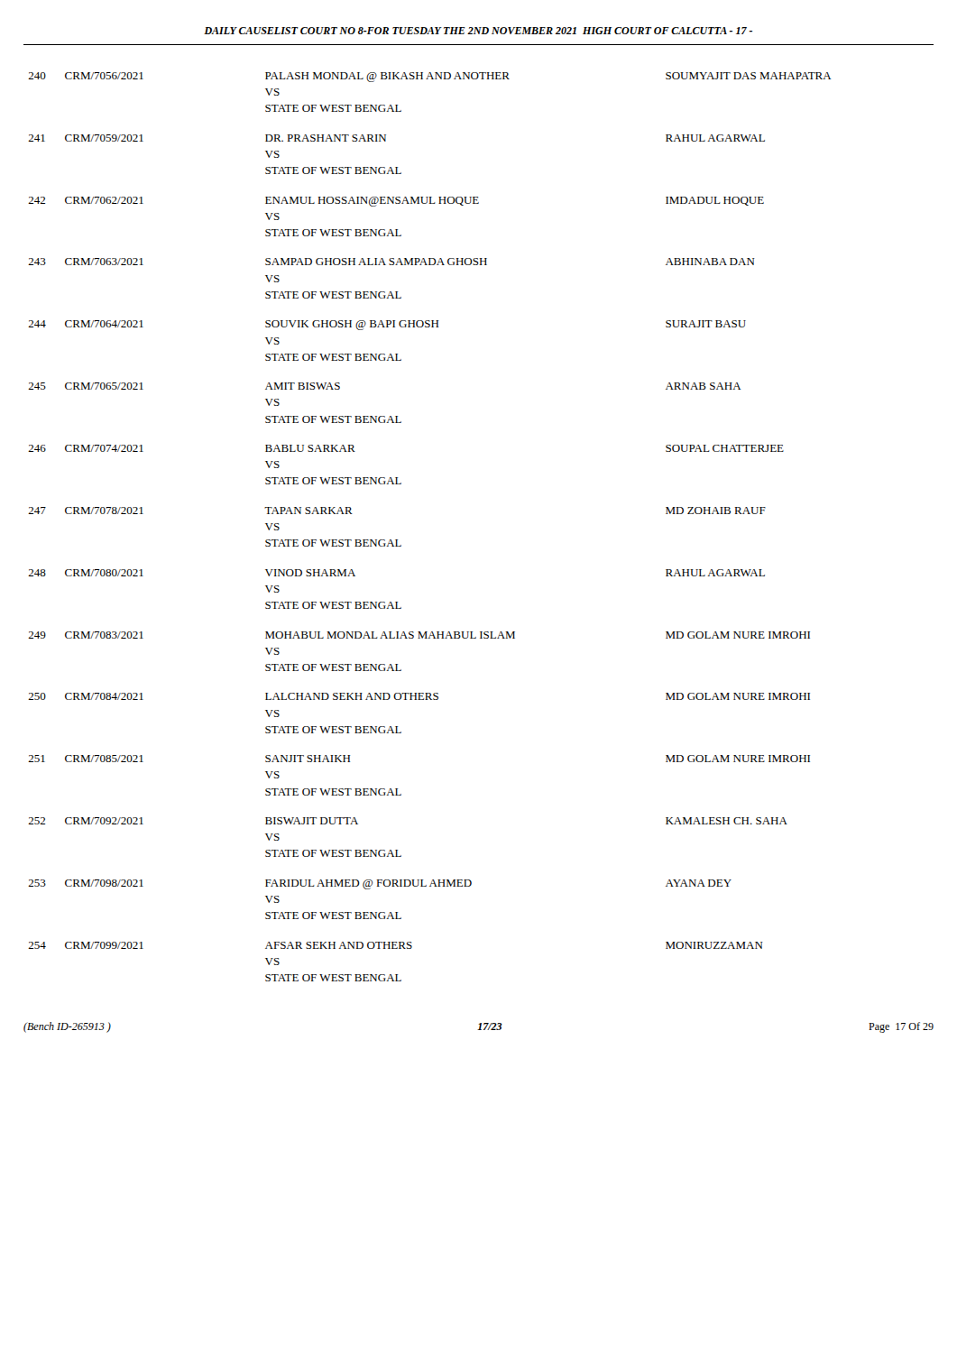DAILY CAUSELIST COURT NO 8-FOR TUESDAY THE 2ND NOVEMBER 2021 HIGH COURT OF CALCUTTA - 17 -
| 240 | CRM/7056/2021 | PALASH MONDAL @ BIKASH AND ANOTHER VS STATE OF WEST BENGAL | SOUMYAJIT DAS MAHAPATRA |
| 241 | CRM/7059/2021 | DR. PRASHANT SARIN VS STATE OF WEST BENGAL | RAHUL AGARWAL |
| 242 | CRM/7062/2021 | ENAMUL HOSSAIN@ENSAMUL HOQUE VS STATE OF WEST BENGAL | IMDADUL HOQUE |
| 243 | CRM/7063/2021 | SAMPAD GHOSH ALIA SAMPADA GHOSH VS STATE OF WEST BENGAL | ABHINABA DAN |
| 244 | CRM/7064/2021 | SOUVIK GHOSH @ BAPI GHOSH VS STATE OF WEST BENGAL | SURAJIT BASU |
| 245 | CRM/7065/2021 | AMIT BISWAS VS STATE OF WEST BENGAL | ARNAB SAHA |
| 246 | CRM/7074/2021 | BABLU SARKAR VS STATE OF WEST BENGAL | SOUPAL CHATTERJEE |
| 247 | CRM/7078/2021 | TAPAN SARKAR VS STATE OF WEST BENGAL | MD ZOHAIB RAUF |
| 248 | CRM/7080/2021 | VINOD SHARMA VS STATE OF WEST BENGAL | RAHUL AGARWAL |
| 249 | CRM/7083/2021 | MOHABUL MONDAL ALIAS MAHABUL ISLAM VS STATE OF WEST BENGAL | MD GOLAM NURE IMROHI |
| 250 | CRM/7084/2021 | LALCHAND SEKH AND OTHERS VS STATE OF WEST BENGAL | MD GOLAM NURE IMROHI |
| 251 | CRM/7085/2021 | SANJIT SHAIKH VS STATE OF WEST BENGAL | MD GOLAM NURE IMROHI |
| 252 | CRM/7092/2021 | BISWAJIT DUTTA VS STATE OF WEST BENGAL | KAMALESH CH. SAHA |
| 253 | CRM/7098/2021 | FARIDUL AHMED @ FORIDUL AHMED VS STATE OF WEST BENGAL | AYANA DEY |
| 254 | CRM/7099/2021 | AFSAR SEKH AND OTHERS VS STATE OF WEST BENGAL | MONIRUZZAMAN |
(Bench ID-265913 ) 17/23 Page 17 Of 29